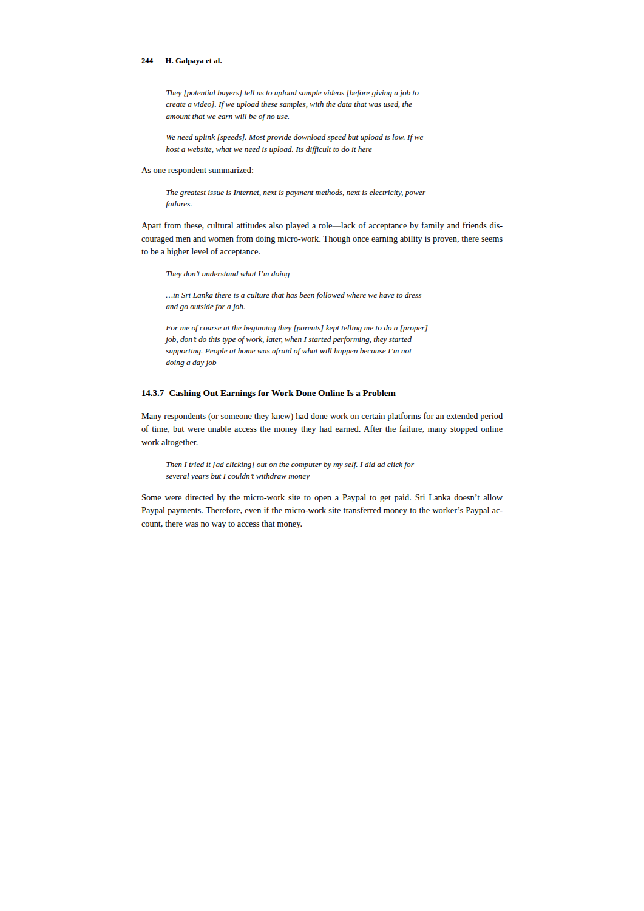244 H. Galpaya et al.
They [potential buyers] tell us to upload sample videos [before giving a job to create a video]. If we upload these samples, with the data that was used, the amount that we earn will be of no use.
We need uplink [speeds]. Most provide download speed but upload is low. If we host a website, what we need is upload. Its difficult to do it here
As one respondent summarized:
The greatest issue is Internet, next is payment methods, next is electricity, power failures.
Apart from these, cultural attitudes also played a role—lack of acceptance by family and friends discouraged men and women from doing micro-work. Though once earning ability is proven, there seems to be a higher level of acceptance.
They don’t understand what I’m doing
…in Sri Lanka there is a culture that has been followed where we have to dress and go outside for a job.
For me of course at the beginning they [parents] kept telling me to do a [proper] job, don’t do this type of work, later, when I started performing, they started supporting. People at home was afraid of what will happen because I’m not doing a day job
14.3.7 Cashing Out Earnings for Work Done Online Is a Problem
Many respondents (or someone they knew) had done work on certain platforms for an extended period of time, but were unable access the money they had earned. After the failure, many stopped online work altogether.
Then I tried it [ad clicking] out on the computer by my self. I did ad click for several years but I couldn’t withdraw money
Some were directed by the micro-work site to open a Paypal to get paid. Sri Lanka doesn’t allow Paypal payments. Therefore, even if the micro-work site transferred money to the worker’s Paypal account, there was no way to access that money.